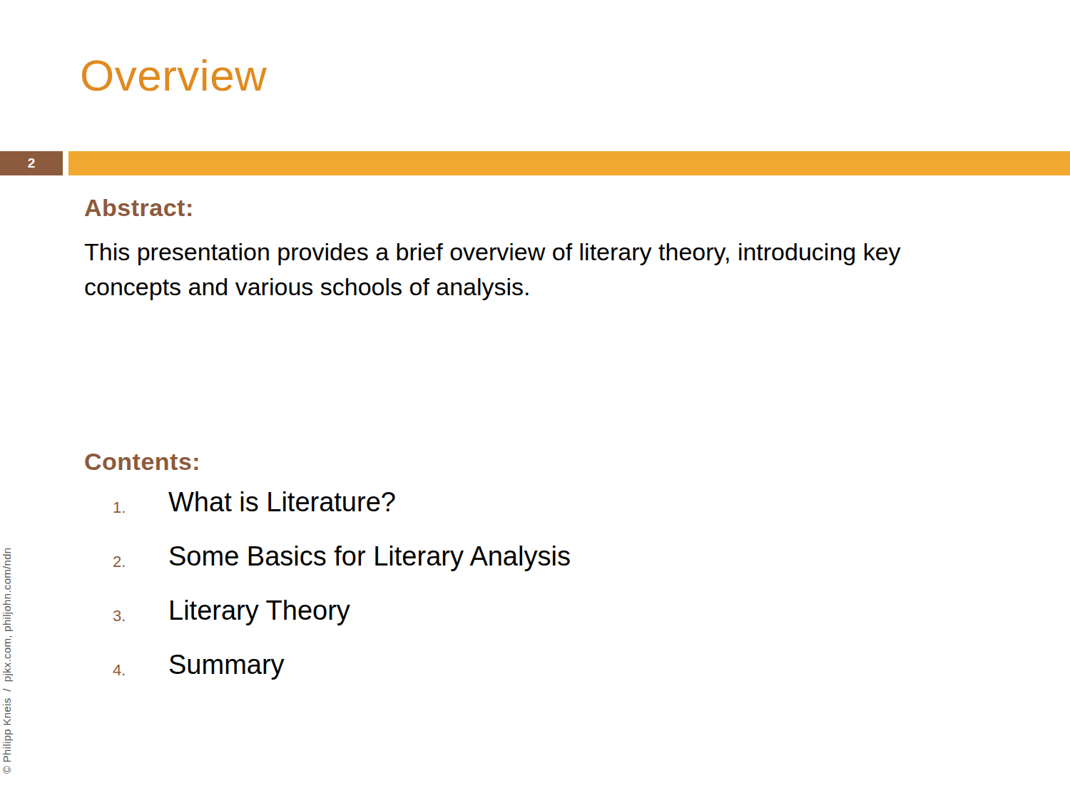Overview
2
Abstract:
This presentation provides a brief overview of literary theory, introducing key concepts and various schools of analysis.
Contents:
What is Literature?
Some Basics for Literary Analysis
Literary Theory
Summary
© Philipp Kneis / pjkx.com, philjohn.com/ndn